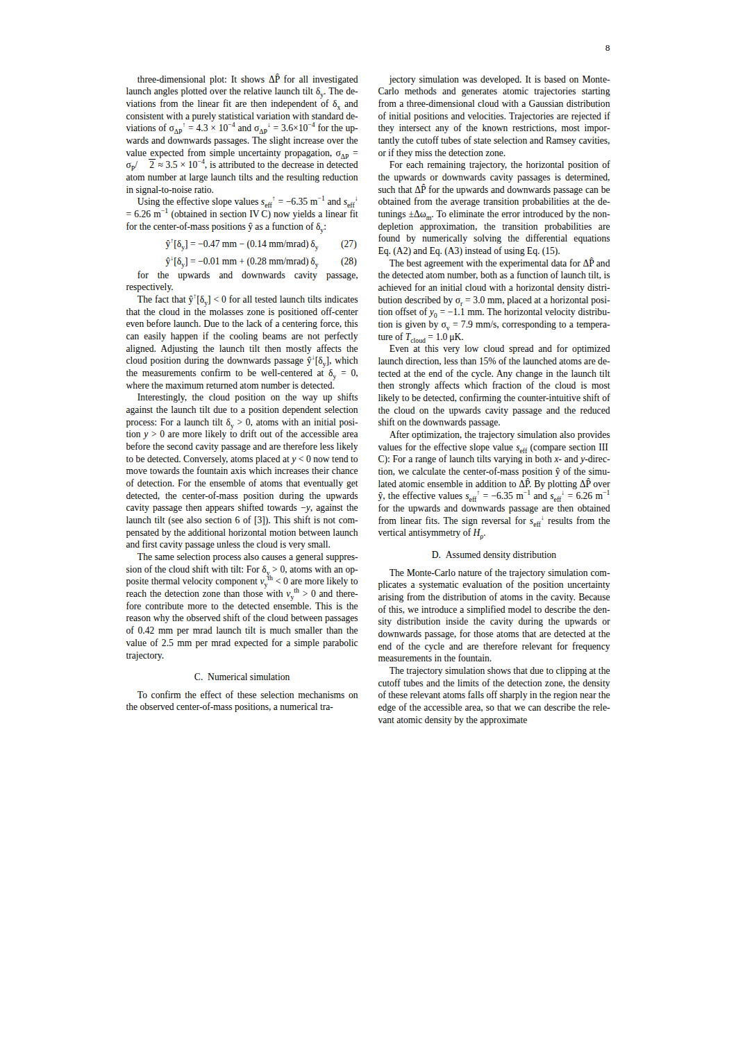8
three-dimensional plot: It shows ΔP̂ for all investigated launch angles plotted over the relative launch tilt δy. The deviations from the linear fit are then independent of δx and consistent with a purely statistical variation with standard deviations of σΔP↑ = 4.3 × 10−4 and σΔP↓ = 3.6×10−4 for the upwards and downwards passages. The slight increase over the value expected from simple uncertainty propagation, σΔP = σP/2 ≈ 3.5 × 10−4, is attributed to the decrease in detected atom number at large launch tilts and the resulting reduction in signal-to-noise ratio.
Using the effective slope values seff↑ = −6.35 m−1 and seff↓ = 6.26 m−1 (obtained in section IV C) now yields a linear fit for the center-of-mass positions ŷ as a function of δy:
ŷ↑[δy] = −0.47 mm − (0.14 mm/mrad) δy (27)
ŷ↓[δy] = −0.01 mm + (0.28 mm/mrad) δy (28)
for the upwards and downwards cavity passage, respectively.
The fact that ŷ↑[δy] < 0 for all tested launch tilts indicates that the cloud in the molasses zone is positioned off-center even before launch. Due to the lack of a centering force, this can easily happen if the cooling beams are not perfectly aligned. Adjusting the launch tilt then mostly affects the cloud position during the downwards passage ŷ↓[δy], which the measurements confirm to be well-centered at δy = 0, where the maximum returned atom number is detected.
Interestingly, the cloud position on the way up shifts against the launch tilt due to a position dependent selection process: For a launch tilt δy > 0, atoms with an initial position y > 0 are more likely to drift out of the accessible area before the second cavity passage and are therefore less likely to be detected. Conversely, atoms placed at y < 0 now tend to move towards the fountain axis which increases their chance of detection. For the ensemble of atoms that eventually get detected, the center-of-mass position during the upwards cavity passage then appears shifted towards −y, against the launch tilt (see also section 6 of [3]). This shift is not compensated by the additional horizontal motion between launch and first cavity passage unless the cloud is very small.
The same selection process also causes a general suppression of the cloud shift with tilt: For δy > 0, atoms with an opposite thermal velocity component vyth < 0 are more likely to reach the detection zone than those with vyth > 0 and therefore contribute more to the detected ensemble. This is the reason why the observed shift of the cloud between passages of 0.42 mm per mrad launch tilt is much smaller than the value of 2.5 mm per mrad expected for a simple parabolic trajectory.
C. Numerical simulation
To confirm the effect of these selection mechanisms on the observed center-of-mass positions, a numerical tra-
jectory simulation was developed. It is based on Monte-Carlo methods and generates atomic trajectories starting from a three-dimensional cloud with a Gaussian distribution of initial positions and velocities. Trajectories are rejected if they intersect any of the known restrictions, most importantly the cutoff tubes of state selection and Ramsey cavities, or if they miss the detection zone.
For each remaining trajectory, the horizontal position of the upwards or downwards cavity passages is determined, such that ΔP̂ for the upwards and downwards passage can be obtained from the average transition probabilities at the detunings ±Δωm. To eliminate the error introduced by the non-depletion approximation, the transition probabilities are found by numerically solving the differential equations Eq. (A2) and Eq. (A3) instead of using Eq. (15).
The best agreement with the experimental data for ΔP̂ and the detected atom number, both as a function of launch tilt, is achieved for an initial cloud with a horizontal density distribution described by σr = 3.0 mm, placed at a horizontal position offset of y0 = −1.1 mm. The horizontal velocity distribution is given by σv = 7.9 mm/s, corresponding to a temperature of Tcloud = 1.0 μK.
Even at this very low cloud spread and for optimized launch direction, less than 15% of the launched atoms are detected at the end of the cycle. Any change in the launch tilt then strongly affects which fraction of the cloud is most likely to be detected, confirming the counter-intuitive shift of the cloud on the upwards cavity passage and the reduced shift on the downwards passage.
After optimization, the trajectory simulation also provides values for the effective slope value seff (compare section III C): For a range of launch tilts varying in both x- and y-direction, we calculate the center-of-mass position ŷ of the simulated atomic ensemble in addition to ΔP̂. By plotting ΔP̂ over ŷ, the effective values seff↑ = −6.35 m−1 and seff↓ = 6.26 m−1 for the upwards and downwards passage are then obtained from linear fits. The sign reversal for seff↓ results from the vertical antisymmetry of Hρ.
D. Assumed density distribution
The Monte-Carlo nature of the trajectory simulation complicates a systematic evaluation of the position uncertainty arising from the distribution of atoms in the cavity. Because of this, we introduce a simplified model to describe the density distribution inside the cavity during the upwards or downwards passage, for those atoms that are detected at the end of the cycle and are therefore relevant for frequency measurements in the fountain.
The trajectory simulation shows that due to clipping at the cutoff tubes and the limits of the detection zone, the density of these relevant atoms falls off sharply in the region near the edge of the accessible area, so that we can describe the relevant atomic density by the approximate